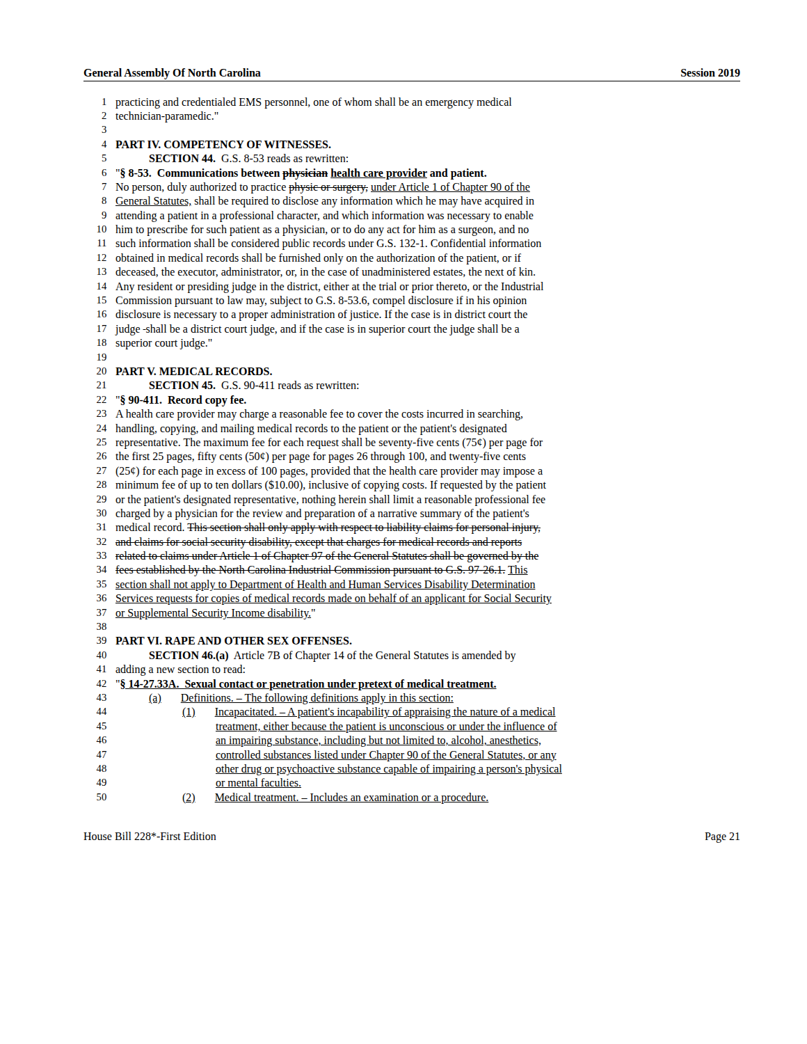General Assembly Of North Carolina
Session 2019
| 1 | practicing and credentialed EMS personnel, one of whom shall be an emergency medical |
| 2 | technician-paramedic." |
| 3 | |
| 4 | PART IV. COMPETENCY OF WITNESSES. |
| 5 | SECTION 44. G.S. 8-53 reads as rewritten: |
| 6 | " § 8-53. Communications between physician health care provider and patient. |
| 7 | No person, duly authorized to practice physic or surgery, under Article 1 of Chapter 90 of the |
| 8 | General Statutes, shall be required to disclose any information which he may have acquired in |
| 9 | attending a patient in a professional character, and which information was necessary to enable |
| 10 | him to prescribe for such patient as a physician, or to do any act for him as a surgeon, and no |
| 11 | such information shall be considered public records under G.S. 132-1. Confidential information |
| 12 | obtained in medical records shall be furnished only on the authorization of the patient, or if |
| 13 | deceased, the executor, administrator, or, in the case of unadministered estates, the next of kin. |
| 14 | Any resident or presiding judge in the district, either at the trial or prior thereto, or the Industrial |
| 15 | Commission pursuant to law may, subject to G.S. 8-53.6, compel disclosure if in his opinion |
| 16 | disclosure is necessary to a proper administration of justice. If the case is in district court the |
| 17 | judge shall be a district court judge, and if the case is in superior court the judge shall be a |
| 18 | superior court judge." |
| 19 | |
| 20 | PART V. MEDICAL RECORDS. |
| 21 | SECTION 45. G.S. 90-411 reads as rewritten: |
| 22 | " § 90-411. Record copy fee. |
| 23 | A health care provider may charge a reasonable fee to cover the costs incurred in searching, |
| 24 | handling, copying, and mailing medical records to the patient or the patient's designated |
| 25 | representative. The maximum fee for each request shall be seventy-five cents (75¢) per page for |
| 26 | the first 25 pages, fifty cents (50¢) per page for pages 26 through 100, and twenty-five cents |
| 27 | (25¢) for each page in excess of 100 pages, provided that the health care provider may impose a |
| 28 | minimum fee of up to ten dollars ($10.00), inclusive of copying costs. If requested by the patient |
| 29 | or the patient's designated representative, nothing herein shall limit a reasonable professional fee |
| 30 | charged by a physician for the review and preparation of a narrative summary of the patient's |
| 31 | medical record. This section shall only apply with respect to liability claims for personal injury, |
| 32 | and claims for social security disability, except that charges for medical records and reports |
| 33 | related to claims under Article 1 of Chapter 97 of the General Statutes shall be governed by the |
| 34 | fees established by the North Carolina Industrial Commission pursuant to G.S. 97-26.1. This |
| 35 | section shall not apply to Department of Health and Human Services Disability Determination |
| 36 | Services requests for copies of medical records made on behalf of an applicant for Social Security |
| 37 | or Supplemental Security Income disability. " |
| 38 | |
| 39 | PART VI. RAPE AND OTHER SEX OFFENSES. |
| 40 | SECTION 46.(a) Article 7B of Chapter 14 of the General Statutes is amended by |
| 41 | adding a new section to read: |
| 42 | " § 14-27.33A. Sexual contact or penetration under pretext of medical treatment. |
| 43 | (a) Definitions. – The following definitions apply in this section: |
| 44 | (1) Incapacitated. – A patient's incapability of appraising the nature of a medical |
| 45 | treatment, either because the patient is unconscious or under the influence of |
| 46 | an impairing substance, including but not limited to, alcohol, anesthetics, |
| 47 | controlled substances listed under Chapter 90 of the General Statutes, or any |
| 48 | other drug or psychoactive substance capable of impairing a person's physical |
| 49 | or mental faculties. |
| 50 | (2) Medical treatment. – Includes an examination or a procedure. |
House Bill 228*-First Edition
Page 21